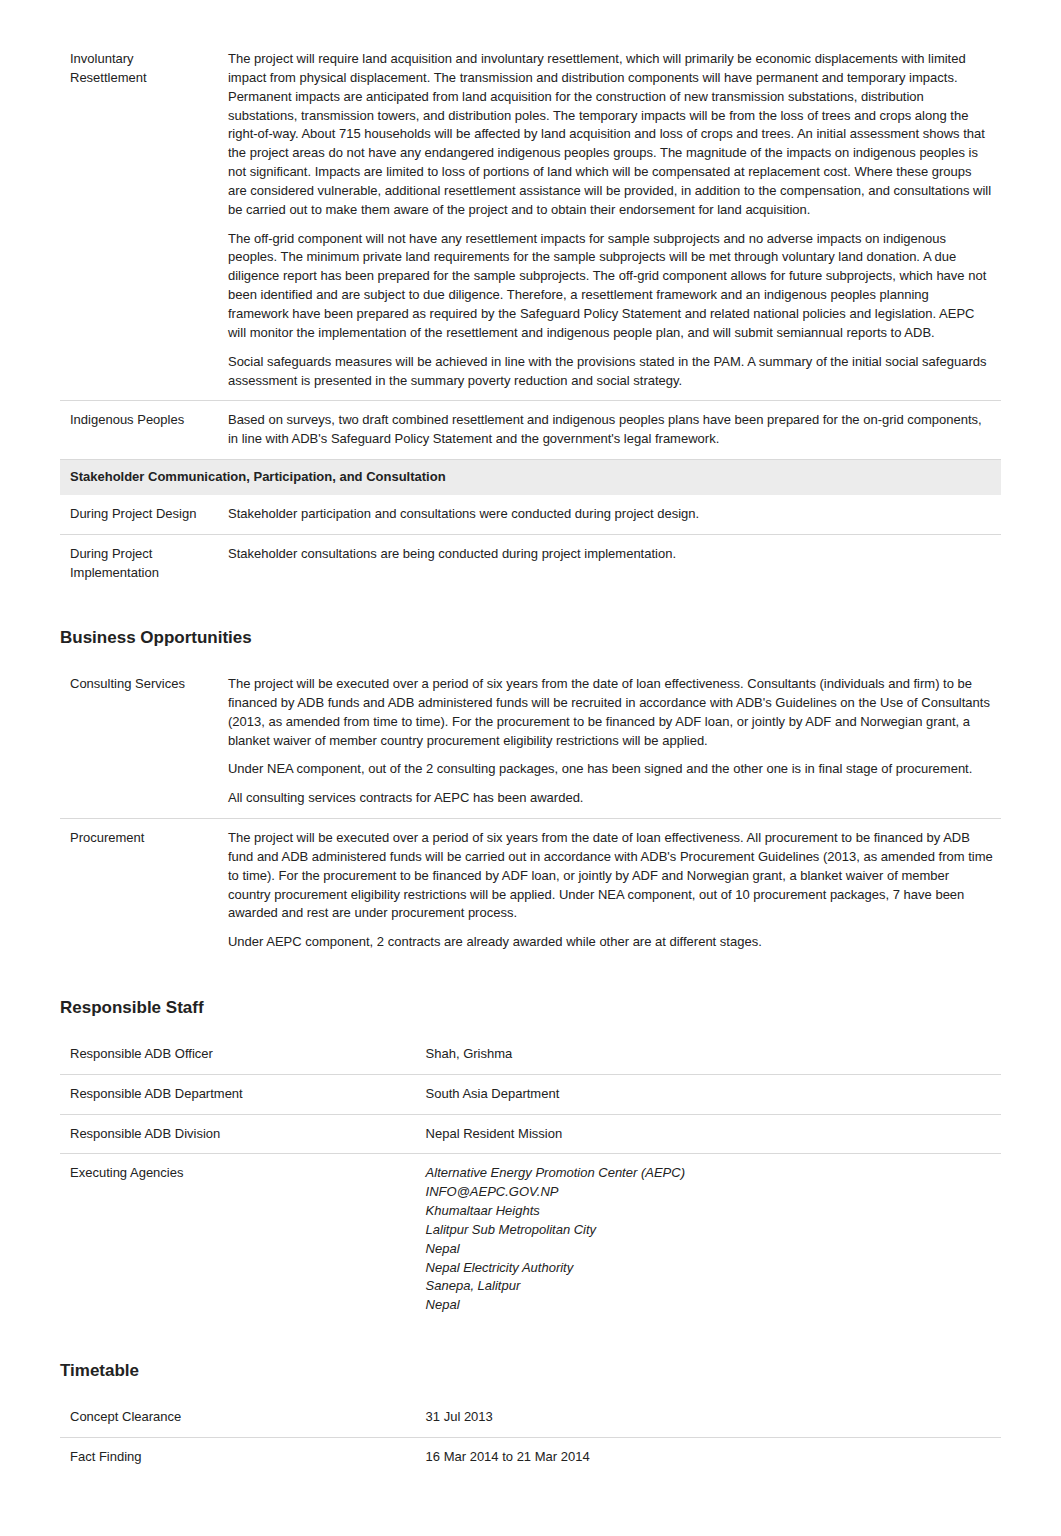| Involuntary Resettlement | The project will require land acquisition and involuntary resettlement, which will primarily be economic displacements with limited impact from physical displacement. The transmission and distribution components will have permanent and temporary impacts. Permanent impacts are anticipated from land acquisition for the construction of new transmission substations, distribution substations, transmission towers, and distribution poles. The temporary impacts will be from the loss of trees and crops along the right-of-way. About 715 households will be affected by land acquisition and loss of crops and trees. An initial assessment shows that the project areas do not have any endangered indigenous peoples groups. The magnitude of the impacts on indigenous peoples is not significant. Impacts are limited to loss of portions of land which will be compensated at replacement cost. Where these groups are considered vulnerable, additional resettlement assistance will be provided, in addition to the compensation, and consultations will be carried out to make them aware of the project and to obtain their endorsement for land acquisition. The off-grid component will not have any resettlement impacts for sample subprojects and no adverse impacts on indigenous peoples. The minimum private land requirements for the sample subprojects will be met through voluntary land donation. A due diligence report has been prepared for the sample subprojects. The off-grid component allows for future subprojects, which have not been identified and are subject to due diligence. Therefore, a resettlement framework and an indigenous peoples planning framework have been prepared as required by the Safeguard Policy Statement and related national policies and legislation. AEPC will monitor the implementation of the resettlement and indigenous people plan, and will submit semiannual reports to ADB. Social safeguards measures will be achieved in line with the provisions stated in the PAM. A summary of the initial social safeguards assessment is presented in the summary poverty reduction and social strategy. |
| Indigenous Peoples | Based on surveys, two draft combined resettlement and indigenous peoples plans have been prepared for the on-grid components, in line with ADB's Safeguard Policy Statement and the government's legal framework. |
| Stakeholder Communication, Participation, and Consultation |
| During Project Design | Stakeholder participation and consultations were conducted during project design. |
| During Project Implementation | Stakeholder consultations are being conducted during project implementation. |
Business Opportunities
| Consulting Services | The project will be executed over a period of six years from the date of loan effectiveness. Consultants (individuals and firm) to be financed by ADB funds and ADB administered funds will be recruited in accordance with ADB's Guidelines on the Use of Consultants (2013, as amended from time to time). For the procurement to be financed by ADF loan, or jointly by ADF and Norwegian grant, a blanket waiver of member country procurement eligibility restrictions will be applied. Under NEA component, out of the 2 consulting packages, one has been signed and the other one is in final stage of procurement. All consulting services contracts for AEPC has been awarded. |
| Procurement | The project will be executed over a period of six years from the date of loan effectiveness. All procurement to be financed by ADB fund and ADB administered funds will be carried out in accordance with ADB's Procurement Guidelines (2013, as amended from time to time). For the procurement to be financed by ADF loan, or jointly by ADF and Norwegian grant, a blanket waiver of member country procurement eligibility restrictions will be applied. Under NEA component, out of 10 procurement packages, 7 have been awarded and rest are under procurement process. Under AEPC component, 2 contracts are already awarded while other are at different stages. |
Responsible Staff
| Responsible ADB Officer | Shah, Grishma |
| Responsible ADB Department | South Asia Department |
| Responsible ADB Division | Nepal Resident Mission |
| Executing Agencies | Alternative Energy Promotion Center (AEPC) INFO@AEPC.GOV.NP Khumaltaar Heights Lalitpur Sub Metropolitan City Nepal Nepal Electricity Authority Sanepa, Lalitpur Nepal |
Timetable
| Concept Clearance | 31 Jul 2013 |
| Fact Finding | 16 Mar 2014 to 21 Mar 2014 |